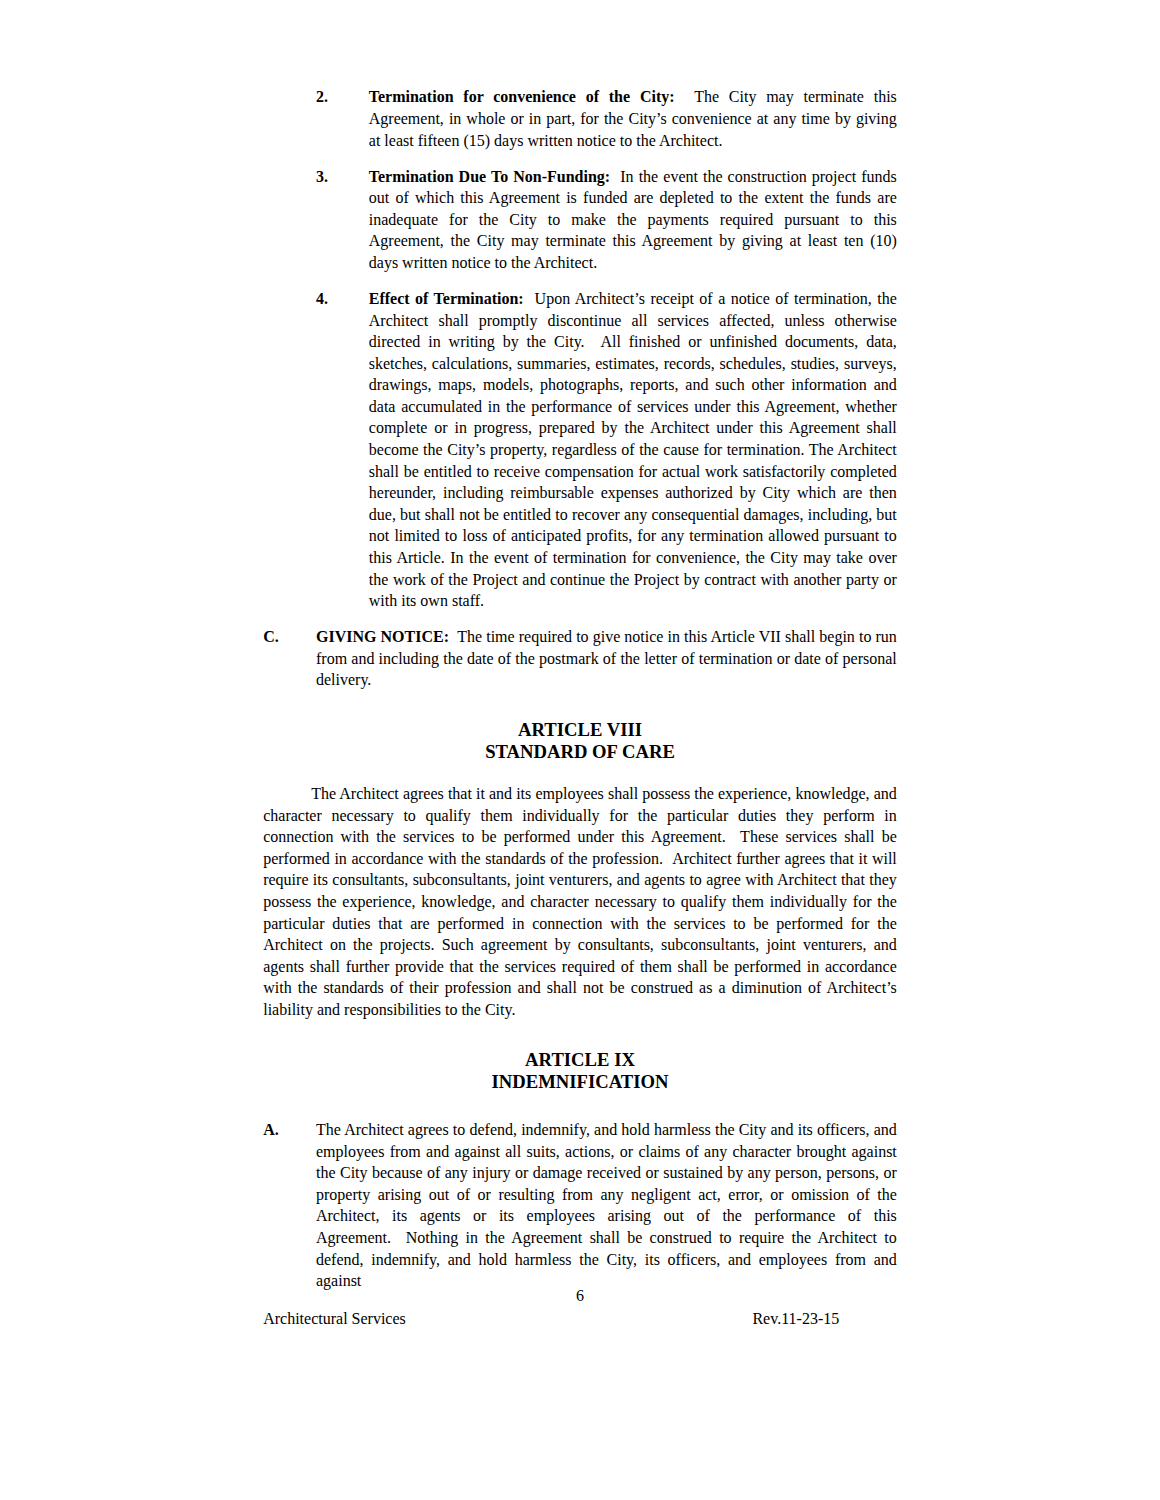2.
Termination for convenience of the City: The City may terminate this Agreement, in whole or in part, for the City’s convenience at any time by giving at least fifteen (15) days written notice to the Architect.
3.
Termination Due To Non-Funding: In the event the construction project funds out of which this Agreement is funded are depleted to the extent the funds are inadequate for the City to make the payments required pursuant to this Agreement, the City may terminate this Agreement by giving at least ten (10) days written notice to the Architect.
4.
Effect of Termination: Upon Architect’s receipt of a notice of termination, the Architect shall promptly discontinue all services affected, unless otherwise directed in writing by the City. All finished or unfinished documents, data, sketches, calculations, summaries, estimates, records, schedules, studies, surveys, drawings, maps, models, photographs, reports, and such other information and data accumulated in the performance of services under this Agreement, whether complete or in progress, prepared by the Architect under this Agreement shall become the City’s property, regardless of the cause for termination. The Architect shall be entitled to receive compensation for actual work satisfactorily completed hereunder, including reimbursable expenses authorized by City which are then due, but shall not be entitled to recover any consequential damages, including, but not limited to loss of anticipated profits, for any termination allowed pursuant to this Article. In the event of termination for convenience, the City may take over the work of the Project and continue the Project by contract with another party or with its own staff.
C.
GIVING NOTICE: The time required to give notice in this Article VII shall begin to run from and including the date of the postmark of the letter of termination or date of personal delivery.
ARTICLE VIII STANDARD OF CARE
The Architect agrees that it and its employees shall possess the experience, knowledge, and character necessary to qualify them individually for the particular duties they perform in connection with the services to be performed under this Agreement. These services shall be performed in accordance with the standards of the profession. Architect further agrees that it will require its consultants, subconsultants, joint venturers, and agents to agree with Architect that they possess the experience, knowledge, and character necessary to qualify them individually for the particular duties that are performed in connection with the services to be performed for the Architect on the projects. Such agreement by consultants, subconsultants, joint venturers, and agents shall further provide that the services required of them shall be performed in accordance with the standards of their profession and shall not be construed as a diminution of Architect’s liability and responsibilities to the City.
ARTICLE IX INDEMNIFICATION
A.
The Architect agrees to defend, indemnify, and hold harmless the City and its officers, and employees from and against all suits, actions, or claims of any character brought against the City because of any injury or damage received or sustained by any person, persons, or property arising out of or resulting from any negligent act, error, or omission of the Architect, its agents or its employees arising out of the performance of this Agreement. Nothing in the Agreement shall be construed to require the Architect to defend, indemnify, and hold harmless the City, its officers, and employees from and against
6
Architectural Services
Rev.11-23-15